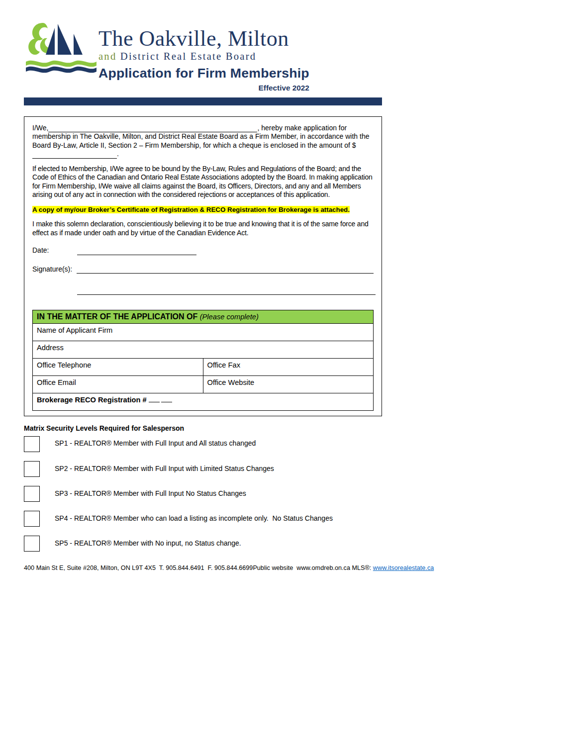The Oakville, Milton
and District Real Estate Board
Application for Firm Membership
Effective 2022
I/We, , hereby make application for membership in The Oakville, Milton, and District Real Estate Board as a Firm Member, in accordance with the Board By-Law, Article II, Section 2 – Firm Membership, for which a cheque is enclosed in the amount of $ .
If elected to Membership, I/We agree to be bound by the By-Law, Rules and Regulations of the Board; and the Code of Ethics of the Canadian and Ontario Real Estate Associations adopted by the Board. In making application for Firm Membership, I/We waive all claims against the Board, its Officers, Directors, and any and all Members arising out of any act in connection with the considered rejections or acceptances of this application.
A copy of my/our Broker’s Certificate of Registration & RECO Registration for Brokerage is attached.
I make this solemn declaration, conscientiously believing it to be true and knowing that it is of the same force and effect as if made under oath and by virtue of the Canadian Evidence Act.
Date:
Signature(s):
IN THE MATTER OF THE APPLICATION OF (Please complete)
| Name of Applicant Firm |
| Address |
| Office Telephone | Office Fax |
| Office Email | Office Website |
| Brokerage RECO Registration # |
Matrix Security Levels Required for Salesperson
SP1 - REALTOR® Member with Full Input and All status changed
SP2 - REALTOR® Member with Full Input with Limited Status Changes
SP3 - REALTOR® Member with Full Input No Status Changes
SP4 - REALTOR® Member who can load a listing as incomplete only. No Status Changes
SP5 - REALTOR® Member with No input, no Status change.
400 Main St E, Suite #208, Milton, ON L9T 4X5 T. 905.844.6491 F. 905.844.6699
Public website www.omdreb.on.ca MLS®: www.itsorealestate.ca